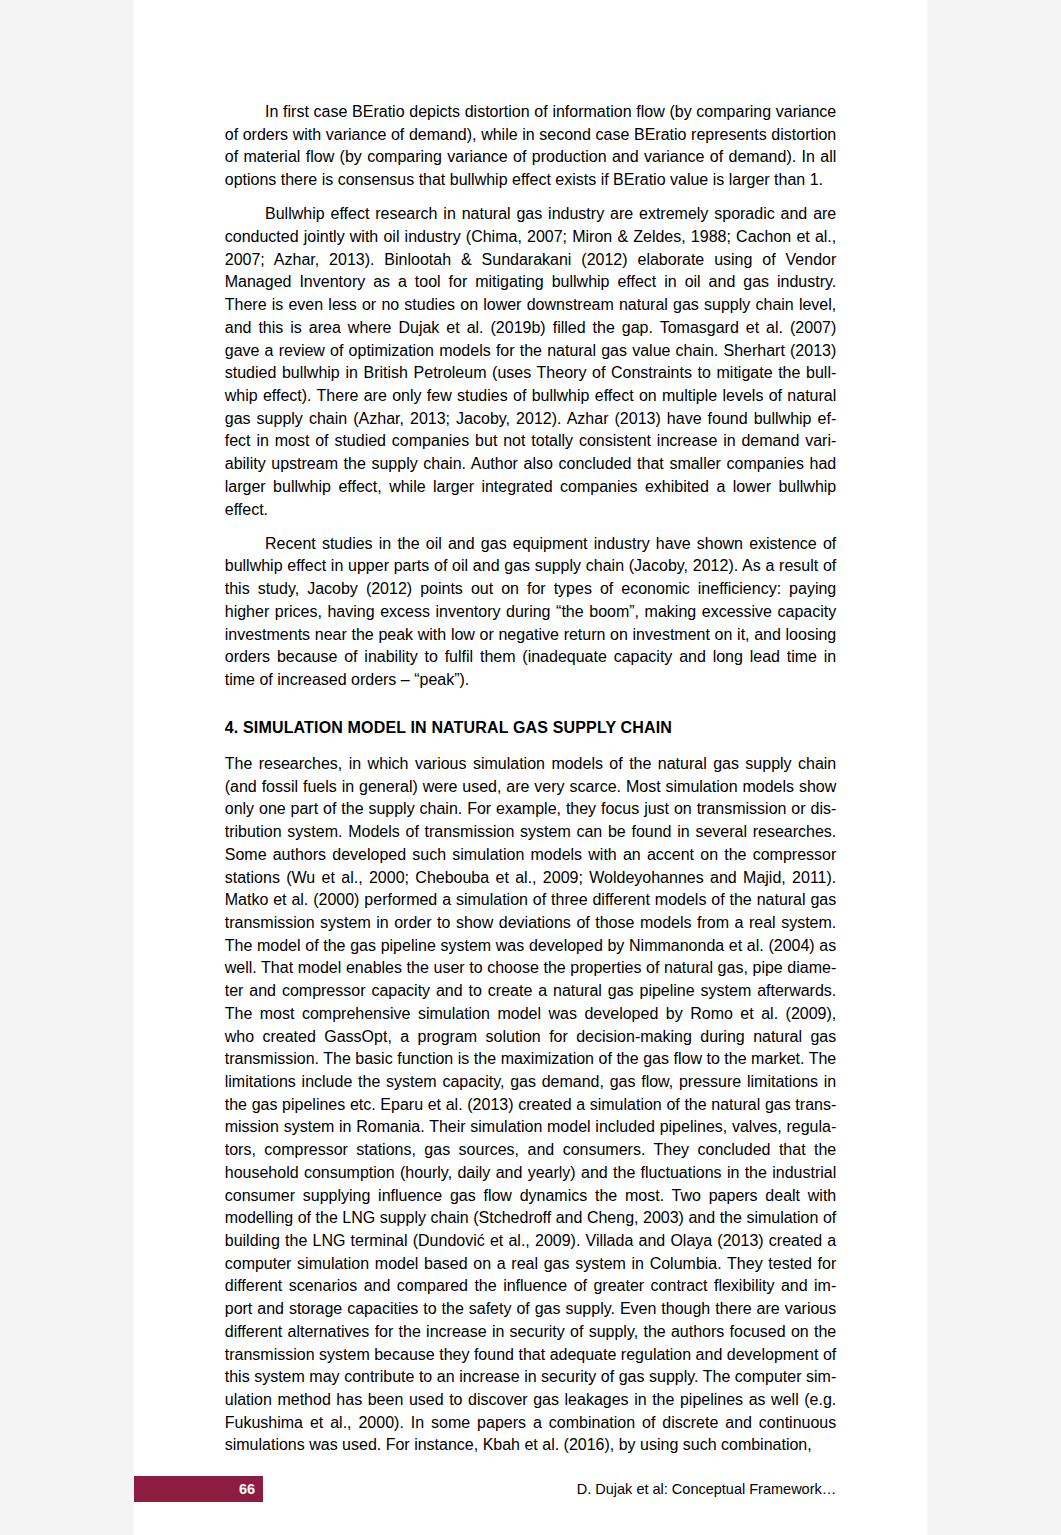In first case BEratio depicts distortion of information flow (by comparing variance of orders with variance of demand), while in second case BEratio represents distortion of material flow (by comparing variance of production and variance of demand). In all options there is consensus that bullwhip effect exists if BEratio value is larger than 1.
Bullwhip effect research in natural gas industry are extremely sporadic and are conducted jointly with oil industry (Chima, 2007; Miron & Zeldes, 1988; Cachon et al., 2007; Azhar, 2013). Binlootah & Sundarakani (2012) elaborate using of Vendor Managed Inventory as a tool for mitigating bullwhip effect in oil and gas industry. There is even less or no studies on lower downstream natural gas supply chain level, and this is area where Dujak et al. (2019b) filled the gap. Tomasgard et al. (2007) gave a review of optimization models for the natural gas value chain. Sherhart (2013) studied bullwhip in British Petroleum (uses Theory of Constraints to mitigate the bullwhip effect). There are only few studies of bullwhip effect on multiple levels of natural gas supply chain (Azhar, 2013; Jacoby, 2012). Azhar (2013) have found bullwhip effect in most of studied companies but not totally consistent increase in demand variability upstream the supply chain. Author also concluded that smaller companies had larger bullwhip effect, while larger integrated companies exhibited a lower bullwhip effect.
Recent studies in the oil and gas equipment industry have shown existence of bullwhip effect in upper parts of oil and gas supply chain (Jacoby, 2012). As a result of this study, Jacoby (2012) points out on for types of economic inefficiency: paying higher prices, having excess inventory during “the boom”, making excessive capacity investments near the peak with low or negative return on investment on it, and loosing orders because of inability to fulfil them (inadequate capacity and long lead time in time of increased orders – “peak”).
4. Simulation model in natural gas supply chain
The researches, in which various simulation models of the natural gas supply chain (and fossil fuels in general) were used, are very scarce. Most simulation models show only one part of the supply chain. For example, they focus just on transmission or distribution system. Models of transmission system can be found in several researches. Some authors developed such simulation models with an accent on the compressor stations (Wu et al., 2000; Chebouba et al., 2009; Woldeyohannes and Majid, 2011). Matko et al. (2000) performed a simulation of three different models of the natural gas transmission system in order to show deviations of those models from a real system. The model of the gas pipeline system was developed by Nimmanonda et al. (2004) as well. That model enables the user to choose the properties of natural gas, pipe diameter and compressor capacity and to create a natural gas pipeline system afterwards. The most comprehensive simulation model was developed by Romo et al. (2009), who created GassOpt, a program solution for decision-making during natural gas transmission. The basic function is the maximization of the gas flow to the market. The limitations include the system capacity, gas demand, gas flow, pressure limitations in the gas pipelines etc. Eparu et al. (2013) created a simulation of the natural gas transmission system in Romania. Their simulation model included pipelines, valves, regulators, compressor stations, gas sources, and consumers. They concluded that the household consumption (hourly, daily and yearly) and the fluctuations in the industrial consumer supplying influence gas flow dynamics the most. Two papers dealt with modelling of the LNG supply chain (Stchedroff and Cheng, 2003) and the simulation of building the LNG terminal (Dundović et al., 2009). Villada and Olaya (2013) created a computer simulation model based on a real gas system in Columbia. They tested for different scenarios and compared the influence of greater contract flexibility and import and storage capacities to the safety of gas supply. Even though there are various different alternatives for the increase in security of supply, the authors focused on the transmission system because they found that adequate regulation and development of this system may contribute to an increase in security of gas supply. The computer simulation method has been used to discover gas leakages in the pipelines as well (e.g. Fukushima et al., 2000). In some papers a combination of discrete and continuous simulations was used. For instance, Kbah et al. (2016), by using such combination,
66
D. Dujak et al: Conceptual Framework…